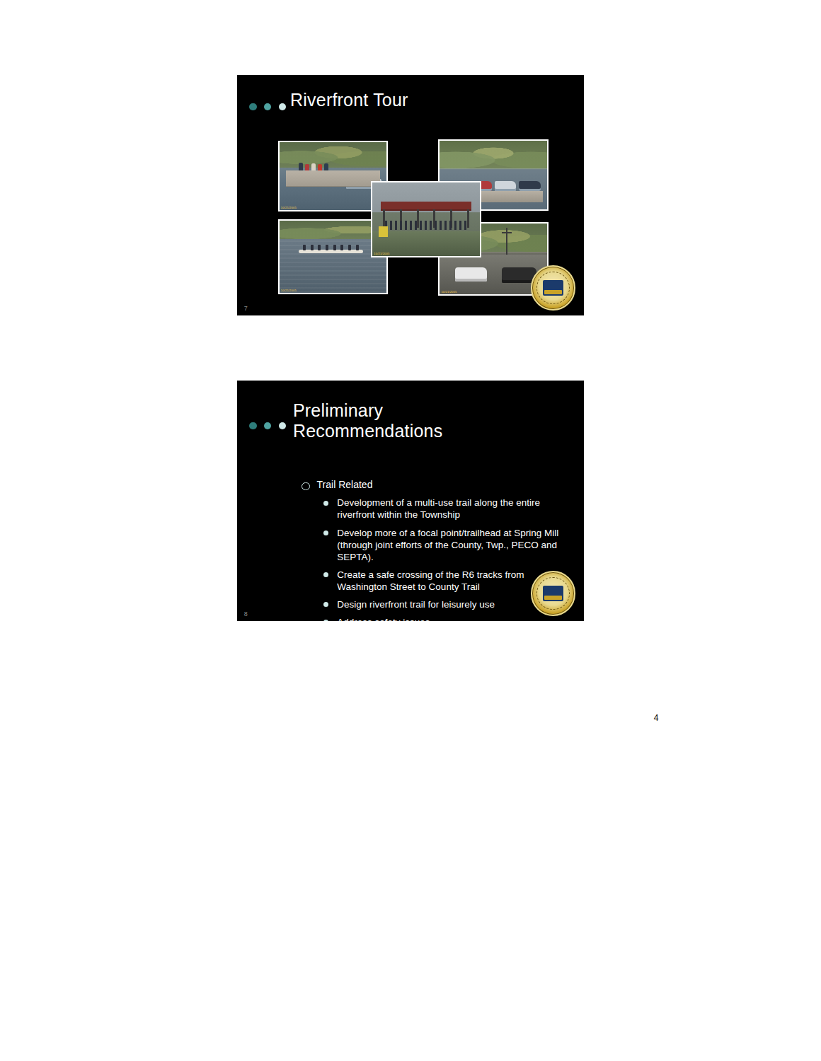Riverfront Tour
10/21/2005
10/21/2005
10/21/2005
10/21/2005
10/21/2005
7
Preliminary
Recommendations
Trail Related
Development of a multi-use trail along the entire riverfront within the Township
Develop more of a focal point/trailhead at Spring Mill (through joint efforts of the County, Twp., PECO and SEPTA).
Create a safe crossing of the R6 tracks from Washington Street to County Trail
Design riverfront trail for leisurely use
Address safety issues
8
4